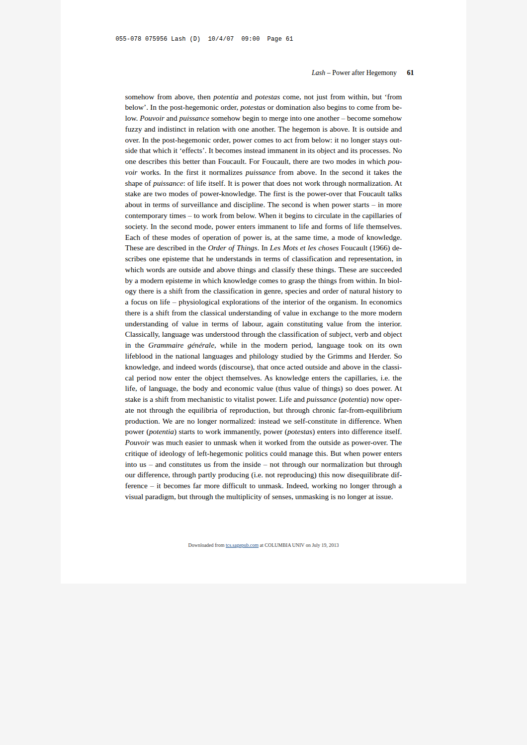055-078 075956 Lash (D) 10/4/07 09:00 Page 61
Lash – Power after Hegemony 61
somehow from above, then potentia and potestas come, not just from within, but ‘from below’. In the post-hegemonic order, potestas or domination also begins to come from below. Pouvoir and puissance somehow begin to merge into one another – become somehow fuzzy and indistinct in relation with one another. The hegemon is above. It is outside and over. In the post-hegemonic order, power comes to act from below: it no longer stays outside that which it ‘effects’. It becomes instead immanent in its object and its processes. No one describes this better than Foucault. For Foucault, there are two modes in which pouvoir works. In the first it normalizes puissance from above. In the second it takes the shape of puissance: of life itself. It is power that does not work through normalization. At stake are two modes of power-knowledge. The first is the power-over that Foucault talks about in terms of surveillance and discipline. The second is when power starts – in more contemporary times – to work from below. When it begins to circulate in the capillaries of society. In the second mode, power enters immanent to life and forms of life themselves. Each of these modes of operation of power is, at the same time, a mode of knowledge. These are described in the Order of Things. In Les Mots et les choses Foucault (1966) describes one episteme that he understands in terms of classification and representation, in which words are outside and above things and classify these things. These are succeeded by a modern episteme in which knowledge comes to grasp the things from within. In biology there is a shift from the classification in genre, species and order of natural history to a focus on life – physiological explorations of the interior of the organism. In economics there is a shift from the classical understanding of value in exchange to the more modern understanding of value in terms of labour, again constituting value from the interior. Classically, language was understood through the classification of subject, verb and object in the Grammaire générale, while in the modern period, language took on its own lifeblood in the national languages and philology studied by the Grimms and Herder. So knowledge, and indeed words (discourse), that once acted outside and above in the classical period now enter the object themselves. As knowledge enters the capillaries, i.e. the life, of language, the body and economic value (thus value of things) so does power. At stake is a shift from mechanistic to vitalist power. Life and puissance (potentia) now operate not through the equilibria of reproduction, but through chronic far-from-equilibrium production. We are no longer normalized: instead we self-constitute in difference. When power (potentia) starts to work immanently, power (potestas) enters into difference itself. Pouvoir was much easier to unmask when it worked from the outside as power-over. The critique of ideology of left-hegemonic politics could manage this. But when power enters into us – and constitutes us from the inside – not through our normalization but through our difference, through partly producing (i.e. not reproducing) this now disequilibrate difference – it becomes far more difficult to unmask. Indeed, working no longer through a visual paradigm, but through the multiplicity of senses, unmasking is no longer at issue.
Downloaded from tcs.sagepub.com at COLUMBIA UNIV on July 19, 2013